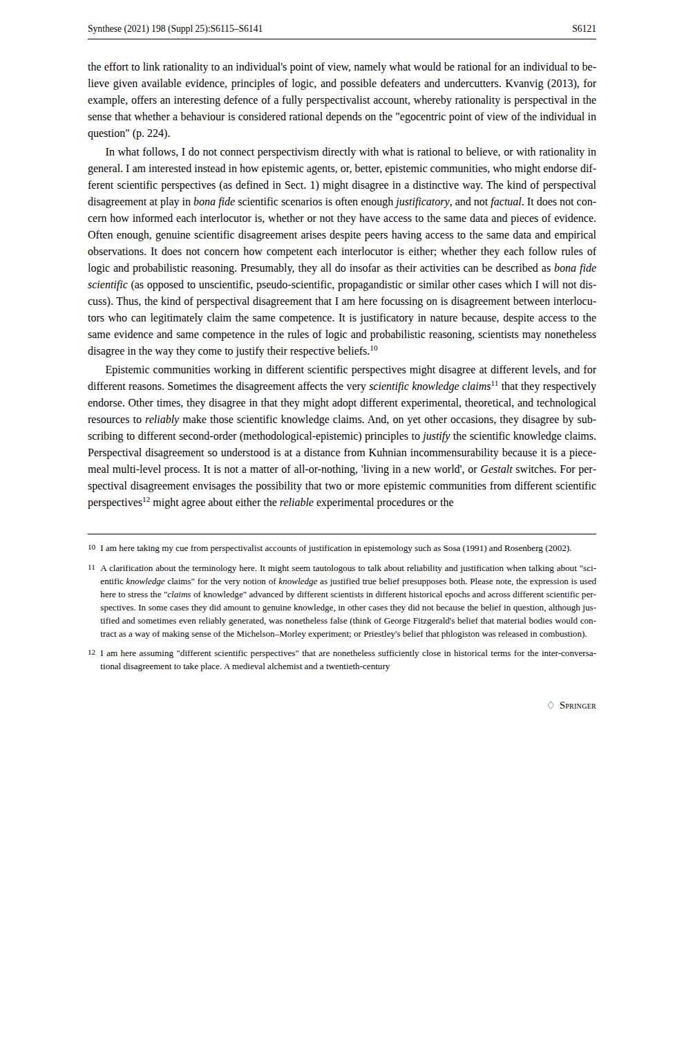Synthese (2021) 198 (Suppl 25):S6115–S6141 S6121
the effort to link rationality to an individual's point of view, namely what would be rational for an individual to believe given available evidence, principles of logic, and possible defeaters and undercutters. Kvanvig (2013), for example, offers an interesting defence of a fully perspectivalist account, whereby rationality is perspectival in the sense that whether a behaviour is considered rational depends on the "egocentric point of view of the individual in question" (p. 224).
In what follows, I do not connect perspectivism directly with what is rational to believe, or with rationality in general. I am interested instead in how epistemic agents, or, better, epistemic communities, who might endorse different scientific perspectives (as defined in Sect. 1) might disagree in a distinctive way. The kind of perspectival disagreement at play in bona fide scientific scenarios is often enough justificatory, and not factual. It does not concern how informed each interlocutor is, whether or not they have access to the same data and pieces of evidence. Often enough, genuine scientific disagreement arises despite peers having access to the same data and empirical observations. It does not concern how competent each interlocutor is either; whether they each follow rules of logic and probabilistic reasoning. Presumably, they all do insofar as their activities can be described as bona fide scientific (as opposed to unscientific, pseudo-scientific, propagandistic or similar other cases which I will not discuss). Thus, the kind of perspectival disagreement that I am here focussing on is disagreement between interlocutors who can legitimately claim the same competence. It is justificatory in nature because, despite access to the same evidence and same competence in the rules of logic and probabilistic reasoning, scientists may nonetheless disagree in the way they come to justify their respective beliefs.10
Epistemic communities working in different scientific perspectives might disagree at different levels, and for different reasons. Sometimes the disagreement affects the very scientific knowledge claims11 that they respectively endorse. Other times, they disagree in that they might adopt different experimental, theoretical, and technological resources to reliably make those scientific knowledge claims. And, on yet other occasions, they disagree by subscribing to different second-order (methodological-epistemic) principles to justify the scientific knowledge claims. Perspectival disagreement so understood is at a distance from Kuhnian incommensurability because it is a piecemeal multi-level process. It is not a matter of all-or-nothing, 'living in a new world', or Gestalt switches. For perspectival disagreement envisages the possibility that two or more epistemic communities from different scientific perspectives12 might agree about either the reliable experimental procedures or the
10 I am here taking my cue from perspectivalist accounts of justification in epistemology such as Sosa (1991) and Rosenberg (2002).
11 A clarification about the terminology here. It might seem tautologous to talk about reliability and justification when talking about "scientific knowledge claims" for the very notion of knowledge as justified true belief presupposes both. Please note, the expression is used here to stress the "claims of knowledge" advanced by different scientists in different historical epochs and across different scientific perspectives. In some cases they did amount to genuine knowledge, in other cases they did not because the belief in question, although justified and sometimes even reliably generated, was nonetheless false (think of George Fitzgerald's belief that material bodies would contract as a way of making sense of the Michelson–Morley experiment; or Priestley's belief that phlogiston was released in combustion).
12 I am here assuming "different scientific perspectives" that are nonetheless sufficiently close in historical terms for the inter-conversational disagreement to take place. A medieval alchemist and a twentieth-century
♢Springer